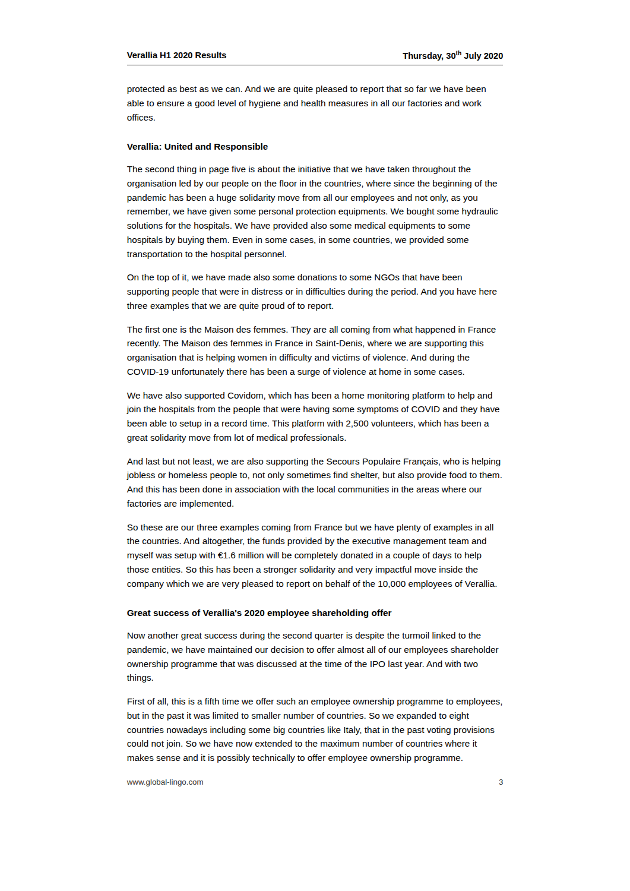Verallia H1 2020 Results
Thursday, 30th July 2020
protected as best as we can. And we are quite pleased to report that so far we have been able to ensure a good level of hygiene and health measures in all our factories and work offices.
Verallia: United and Responsible
The second thing in page five is about the initiative that we have taken throughout the organisation led by our people on the floor in the countries, where since the beginning of the pandemic has been a huge solidarity move from all our employees and not only, as you remember, we have given some personal protection equipments. We bought some hydraulic solutions for the hospitals. We have provided also some medical equipments to some hospitals by buying them. Even in some cases, in some countries, we provided some transportation to the hospital personnel.
On the top of it, we have made also some donations to some NGOs that have been supporting people that were in distress or in difficulties during the period. And you have here three examples that we are quite proud of to report.
The first one is the Maison des femmes. They are all coming from what happened in France recently. The Maison des femmes in France in Saint-Denis, where we are supporting this organisation that is helping women in difficulty and victims of violence. And during the COVID-19 unfortunately there has been a surge of violence at home in some cases.
We have also supported Covidom, which has been a home monitoring platform to help and join the hospitals from the people that were having some symptoms of COVID and they have been able to setup in a record time. This platform with 2,500 volunteers, which has been a great solidarity move from lot of medical professionals.
And last but not least, we are also supporting the Secours Populaire Français, who is helping jobless or homeless people to, not only sometimes find shelter, but also provide food to them. And this has been done in association with the local communities in the areas where our factories are implemented.
So these are our three examples coming from France but we have plenty of examples in all the countries. And altogether, the funds provided by the executive management team and myself was setup with €1.6 million will be completely donated in a couple of days to help those entities. So this has been a stronger solidarity and very impactful move inside the company which we are very pleased to report on behalf of the 10,000 employees of Verallia.
Great success of Verallia's 2020 employee shareholding offer
Now another great success during the second quarter is despite the turmoil linked to the pandemic, we have maintained our decision to offer almost all of our employees shareholder ownership programme that was discussed at the time of the IPO last year. And with two things.
First of all, this is a fifth time we offer such an employee ownership programme to employees, but in the past it was limited to smaller number of countries. So we expanded to eight countries nowadays including some big countries like Italy, that in the past voting provisions could not join. So we have now extended to the maximum number of countries where it makes sense and it is possibly technically to offer employee ownership programme.
www.global-lingo.com
3